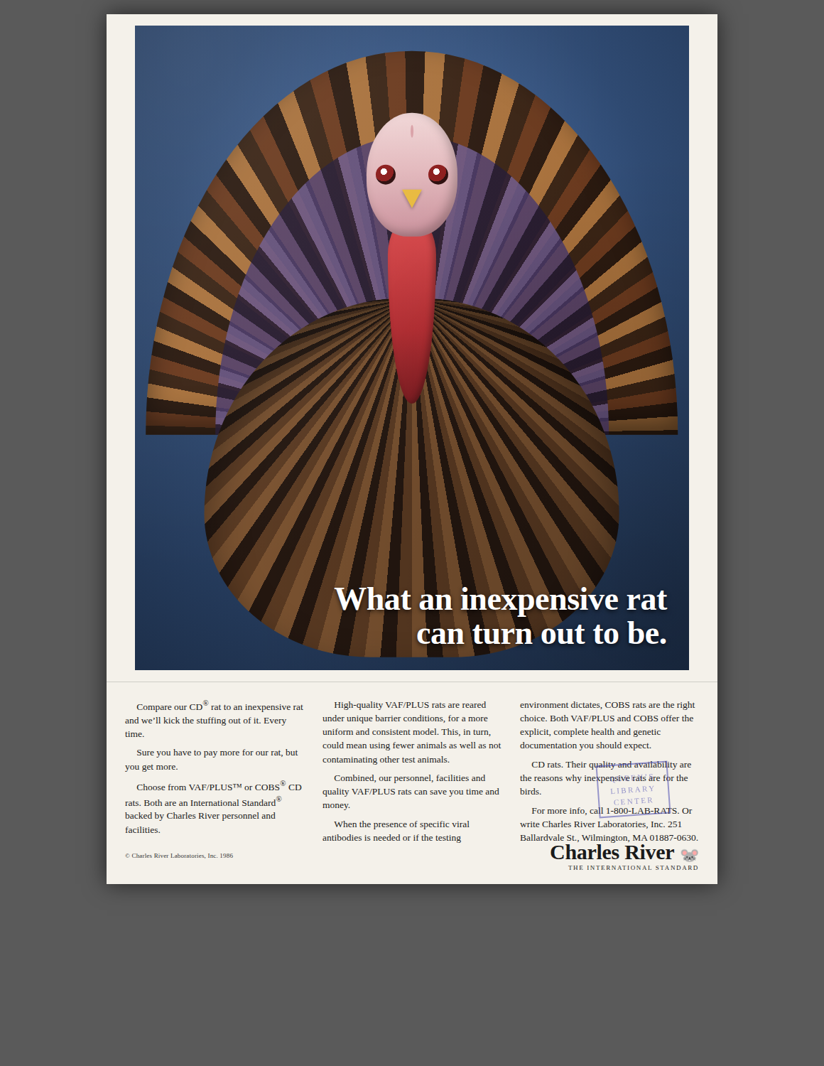What an inexpensive rat
can turn out to be.
Compare our CD® rat to an inexpensive rat and we’ll kick the stuffing out of it. Every time.
Sure you have to pay more for our rat, but you get more.
Choose from VAF/PLUS™ or COBS® CD rats. Both are an International Standard® backed by Charles River personnel and facilities.
High-quality VAF/PLUS rats are reared under unique barrier conditions, for a more uniform and consistent model. This, in turn, could mean using fewer animals as well as not contaminating other test animals.
Combined, our personnel, facilities and quality VAF/PLUS rats can save you time and money.
When the presence of specific viral antibodies is needed or if the testing environment dictates, COBS rats are the right choice. Both VAF/PLUS and COBS offer the explicit, complete health and genetic documentation you should expect.
CD rats. Their quality and availability are the reasons why inexpensive rats are for the birds.
For more info, call 1-800-LAB-RATS. Or write Charles River Laboratories, Inc. 251 Ballardvale St., Wilmington, MA 01887-0630.
© Charles River Laboratories, Inc. 1986
Charles River🐭
The International Standard
Queen’s
Library
Center